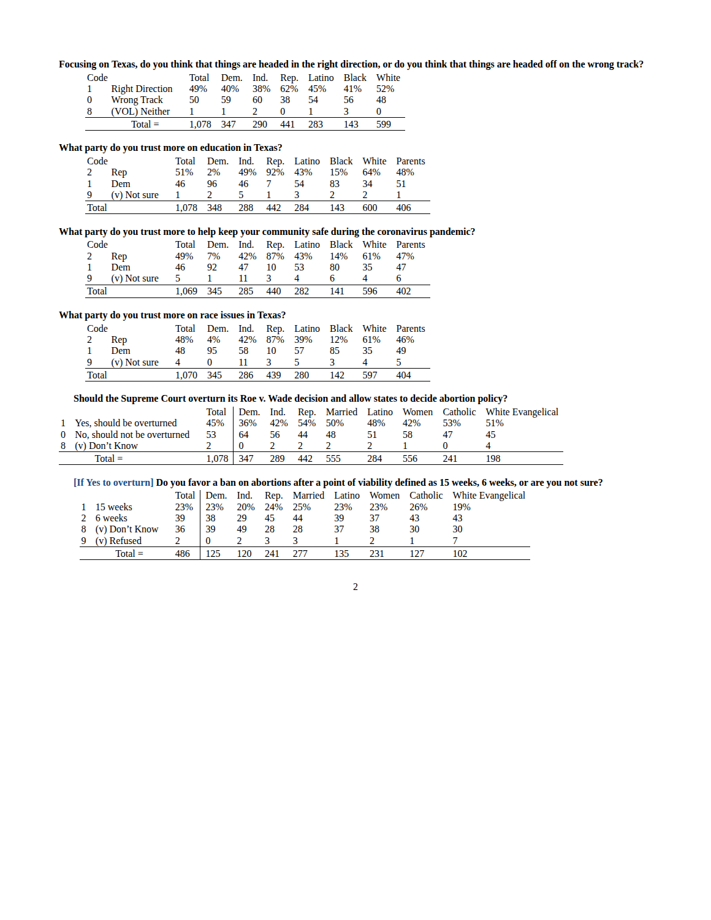Focusing on Texas, do you think that things are headed in the right direction, or do you think that things are headed off on the wrong track?
| Code | | Total | Dem. | Ind. | Rep. | Latino | Black | White |
| 1 | Right Direction | 49% | 40% | 38% | 62% | 45% | 41% | 52% |
| 0 | Wrong Track | 50 | 59 | 60 | 38 | 54 | 56 | 48 |
| 8 | (VOL) Neither | 1 | 1 | 2 | 0 | 1 | 3 | 0 |
| | Total = | 1,078 | 347 | 290 | 441 | 283 | 143 | 599 |
What party do you trust more on education in Texas?
| Code | | Total | Dem. | Ind. | Rep. | Latino | Black | White | Parents |
| 2 | Rep | 51% | 2% | 49% | 92% | 43% | 15% | 64% | 48% |
| 1 | Dem | 46 | 96 | 46 | 7 | 54 | 83 | 34 | 51 |
| 9 | (v) Not sure | 1 | 2 | 5 | 1 | 3 | 2 | 2 | 1 |
| Total | | 1,078 | 348 | 288 | 442 | 284 | 143 | 600 | 406 |
What party do you trust more to help keep your community safe during the coronavirus pandemic?
| Code | | Total | Dem. | Ind. | Rep. | Latino | Black | White | Parents |
| 2 | Rep | 49% | 7% | 42% | 87% | 43% | 14% | 61% | 47% |
| 1 | Dem | 46 | 92 | 47 | 10 | 53 | 80 | 35 | 47 |
| 9 | (v) Not sure | 5 | 1 | 11 | 3 | 4 | 6 | 4 | 6 |
| Total | | 1,069 | 345 | 285 | 440 | 282 | 141 | 596 | 402 |
What party do you trust more on race issues in Texas?
| Code | | Total | Dem. | Ind. | Rep. | Latino | Black | White | Parents |
| 2 | Rep | 48% | 4% | 42% | 87% | 39% | 12% | 61% | 46% |
| 1 | Dem | 48 | 95 | 58 | 10 | 57 | 85 | 35 | 49 |
| 9 | (v) Not sure | 4 | 0 | 11 | 3 | 5 | 3 | 4 | 5 |
| Total | | 1,070 | 345 | 286 | 439 | 280 | 142 | 597 | 404 |
Should the Supreme Court overturn its Roe v. Wade decision and allow states to decide abortion policy?
| | | Total | Dem. | Ind. | Rep. | Married | Latino | Women | Catholic | White Evangelical |
| 1 | Yes, should be overturned | 45% | 36% | 42% | 54% | 50% | 48% | 42% | 53% | 51% |
| 0 | No, should not be overturned | 53 | 64 | 56 | 44 | 48 | 51 | 58 | 47 | 45 |
| 8 | (v) Don’t Know | 2 | 0 | 2 | 2 | 2 | 2 | 1 | 0 | 4 |
| | Total = | 1,078 | 347 | 289 | 442 | 555 | 284 | 556 | 241 | 198 |
[If Yes to overturn] Do you favor a ban on abortions after a point of viability defined as 15 weeks, 6 weeks, or are you not sure?
| | | Total | Dem. | Ind. | Rep. | Married | Latino | Women | Catholic | White Evangelical |
| 1 | 15 weeks | 23% | 23% | 20% | 24% | 25% | 23% | 23% | 26% | 19% |
| 2 | 6 weeks | 39 | 38 | 29 | 45 | 44 | 39 | 37 | 43 | 43 |
| 8 | (v) Don’t Know | 36 | 39 | 49 | 28 | 28 | 37 | 38 | 30 | 30 |
| 9 | (v) Refused | 2 | 0 | 2 | 3 | 3 | 1 | 2 | 1 | 7 |
| | Total = | 486 | 125 | 120 | 241 | 277 | 135 | 231 | 127 | 102 |
2